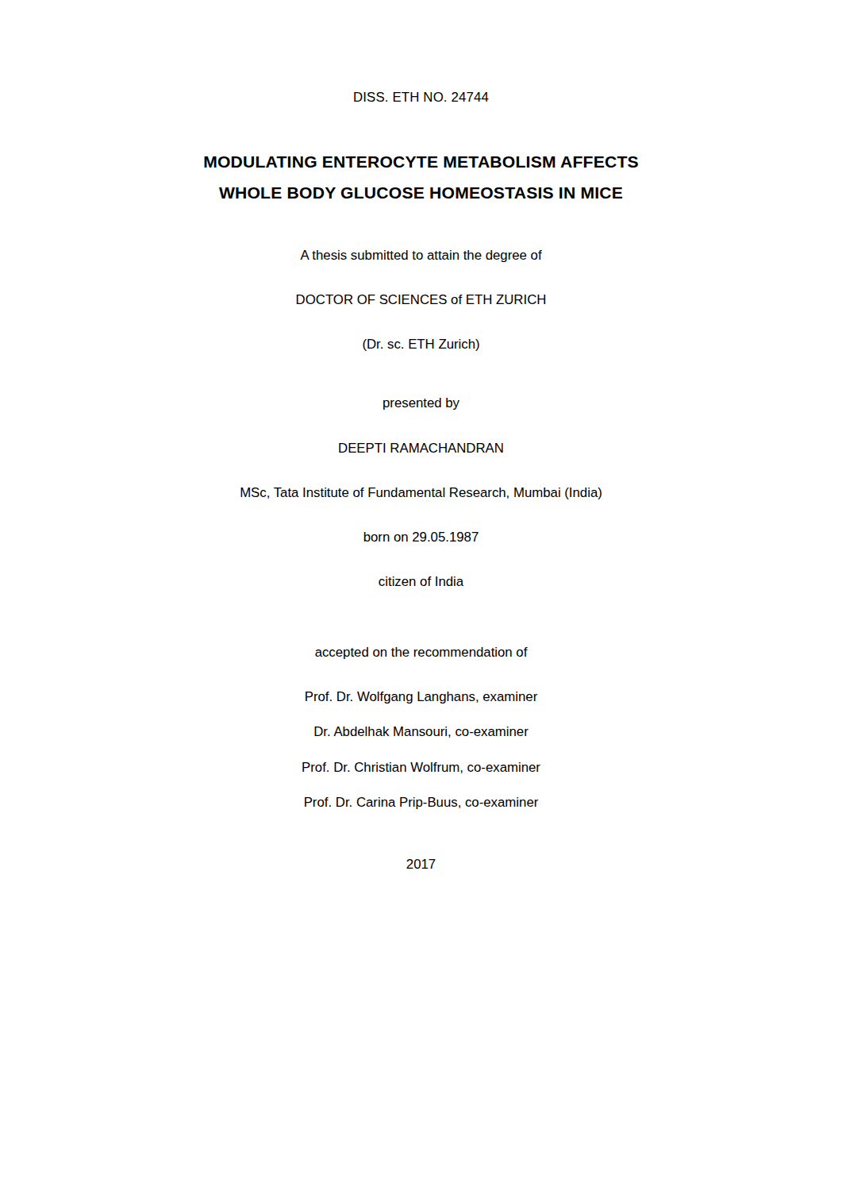DISS. ETH NO. 24744
Modulating Enterocyte Metabolism Affects
Whole Body Glucose Homeostasis in Mice
A thesis submitted to attain the degree of
DOCTOR OF SCIENCES of ETH ZURICH
(Dr. sc. ETH Zurich)
presented by
DEEPTI RAMACHANDRAN
MSc, Tata Institute of Fundamental Research, Mumbai (India)
born on 29.05.1987
citizen of India
accepted on the recommendation of
Prof. Dr. Wolfgang Langhans, examiner
Dr. Abdelhak Mansouri, co-examiner
Prof. Dr. Christian Wolfrum, co-examiner
Prof. Dr. Carina Prip-Buus, co-examiner
2017